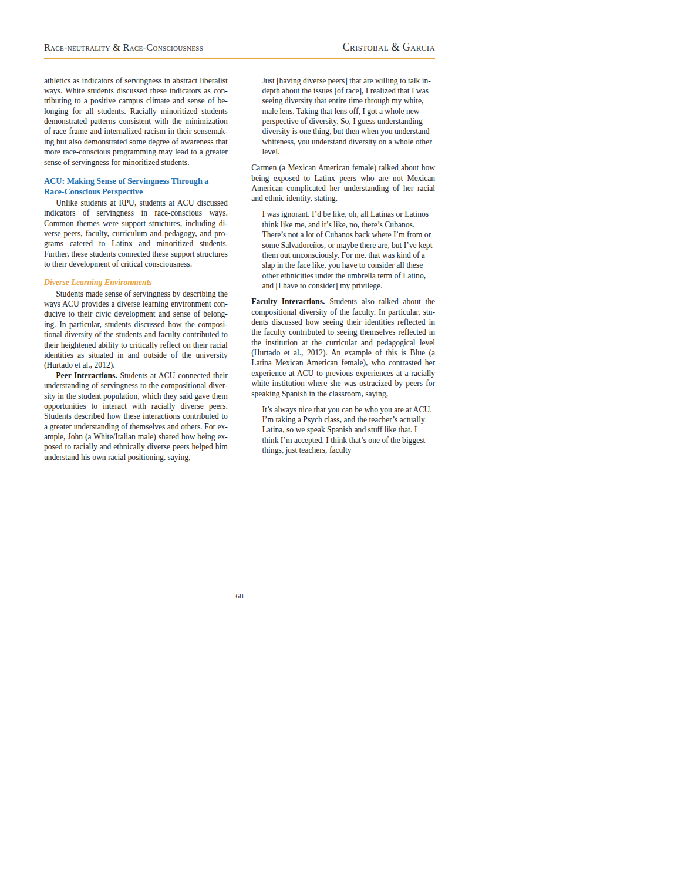Race-neutrality & Race-Consciousness
Cristobal & Garcia
athletics as indicators of servingness in abstract liberalist ways. White students discussed these indicators as contributing to a positive campus climate and sense of belonging for all students. Racially minoritized students demonstrated patterns consistent with the minimization of race frame and internalized racism in their sensemaking but also demonstrated some degree of awareness that more race-conscious programming may lead to a greater sense of servingness for minoritized students.
ACU: Making Sense of Servingness Through a Race-Conscious Perspective
Unlike students at RPU, students at ACU discussed indicators of servingness in race-conscious ways. Common themes were support structures, including diverse peers, faculty, curriculum and pedagogy, and programs catered to Latinx and minoritized students. Further, these students connected these support structures to their development of critical consciousness.
Diverse Learning Environments
Students made sense of servingness by describing the ways ACU provides a diverse learning environment conducive to their civic development and sense of belonging. In particular, students discussed how the compositional diversity of the students and faculty contributed to their heightened ability to critically reflect on their racial identities as situated in and outside of the university (Hurtado et al., 2012).
Peer Interactions. Students at ACU connected their understanding of servingness to the compositional diversity in the student population, which they said gave them opportunities to interact with racially diverse peers. Students described how these interactions contributed to a greater understanding of themselves and others. For example, John (a White/Italian male) shared how being exposed to racially and ethnically diverse peers helped him understand his own racial positioning, saying,
Just [having diverse peers] that are willing to talk in-depth about the issues [of race], I realized that I was seeing diversity that entire time through my white, male lens. Taking that lens off, I got a whole new perspective of diversity. So, I guess understanding diversity is one thing, but then when you understand whiteness, you understand diversity on a whole other level.
Carmen (a Mexican American female) talked about how being exposed to Latinx peers who are not Mexican American complicated her understanding of her racial and ethnic identity, stating,
I was ignorant. I’d be like, oh, all Latinas or Latinos think like me, and it’s like, no, there’s Cubanos. There’s not a lot of Cubanos back where I’m from or some Salvadoreños, or maybe there are, but I’ve kept them out unconsciously. For me, that was kind of a slap in the face like, you have to consider all these other ethnicities under the umbrella term of Latino, and [I have to consider] my privilege.
Faculty Interactions. Students also talked about the compositional diversity of the faculty. In particular, students discussed how seeing their identities reflected in the faculty contributed to seeing themselves reflected in the institution at the curricular and pedagogical level (Hurtado et al., 2012). An example of this is Blue (a Latina Mexican American female), who contrasted her experience at ACU to previous experiences at a racially white institution where she was ostracized by peers for speaking Spanish in the classroom, saying,
It’s always nice that you can be who you are at ACU. I’m taking a Psych class, and the teacher’s actually Latina, so we speak Spanish and stuff like that. I think I’m accepted. I think that’s one of the biggest things, just teachers, faculty
— 68 —